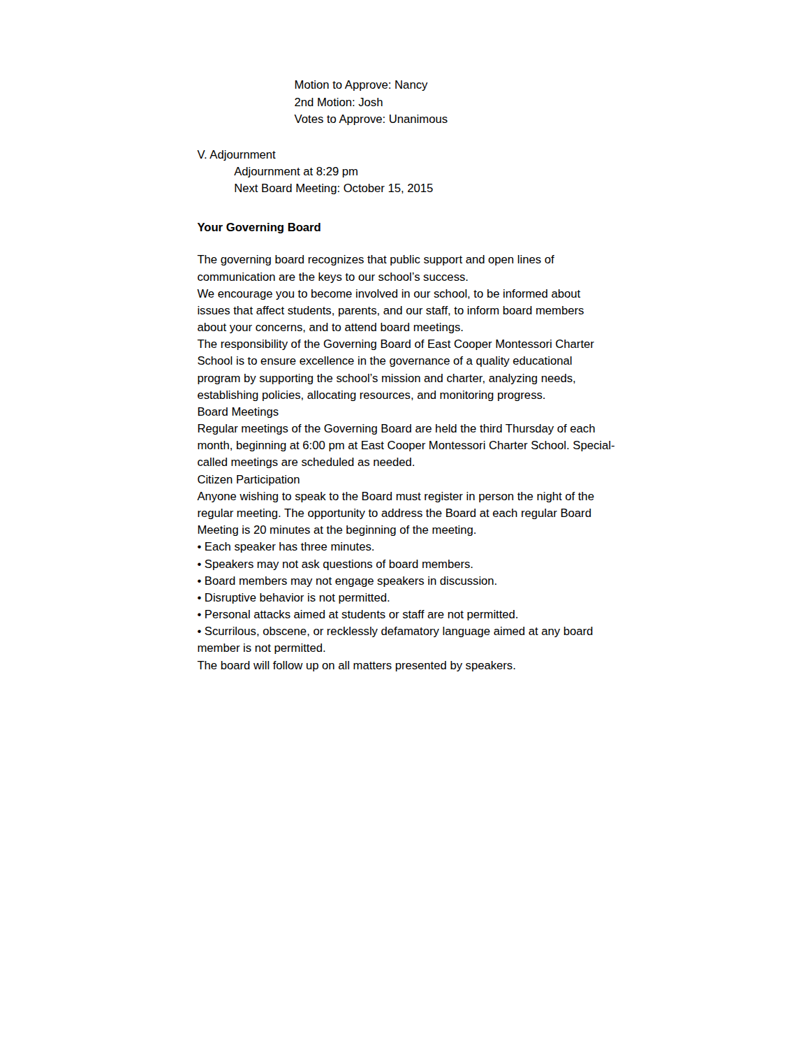Motion to Approve: Nancy
2nd Motion: Josh
Votes to Approve: Unanimous
V. Adjournment
Adjournment at 8:29 pm
Next Board Meeting: October 15, 2015
Your Governing Board
The governing board recognizes that public support and open lines of communication are the keys to our school’s success.
We encourage you to become involved in our school, to be informed about issues that affect students, parents, and our staff, to inform board members about your concerns, and to attend board meetings.
The responsibility of the Governing Board of East Cooper Montessori Charter School is to ensure excellence in the governance of a quality educational program by supporting the school’s mission and charter, analyzing needs, establishing policies, allocating resources, and monitoring progress.
Board Meetings
Regular meetings of the Governing Board are held the third Thursday of each month, beginning at 6:00 pm at East Cooper Montessori Charter School. Special-called meetings are scheduled as needed.
Citizen Participation
Anyone wishing to speak to the Board must register in person the night of the regular meeting. The opportunity to address the Board at each regular Board Meeting is 20 minutes at the beginning of the meeting.
• Each speaker has three minutes.
• Speakers may not ask questions of board members.
• Board members may not engage speakers in discussion.
• Disruptive behavior is not permitted.
• Personal attacks aimed at students or staff are not permitted.
• Scurrilous, obscene, or recklessly defamatory language aimed at any board member is not permitted.
The board will follow up on all matters presented by speakers.